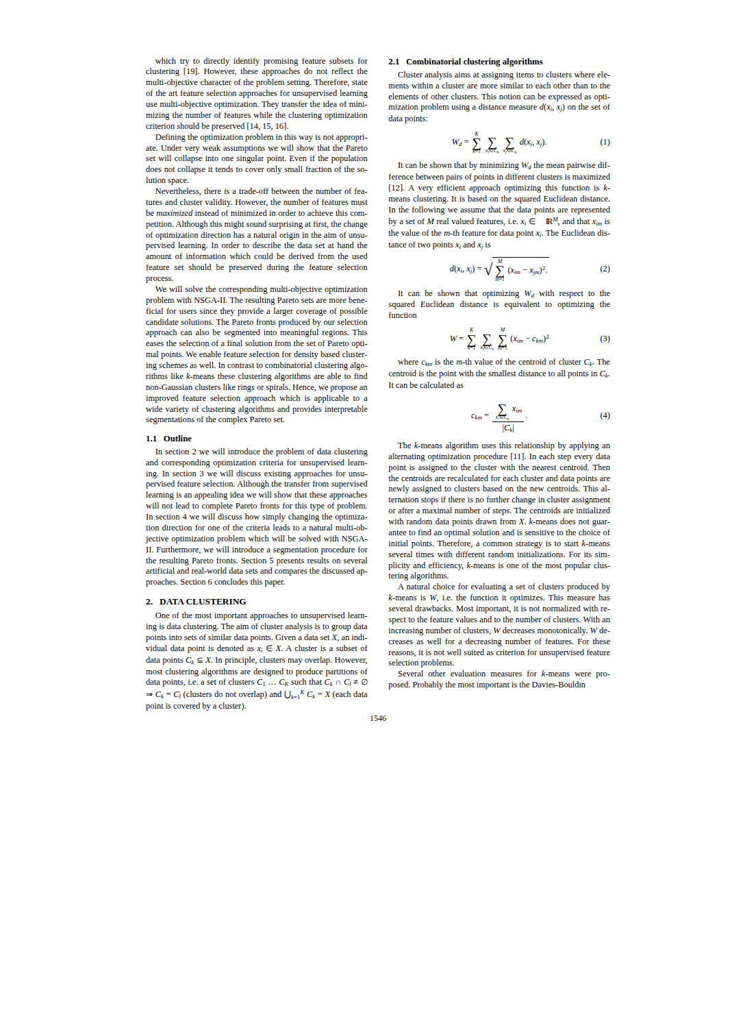which try to directly identify promising feature subsets for clustering [19]. However, these approaches do not reflect the multi-objective character of the problem setting. Therefore, state of the art feature selection approaches for unsupervised learning use multi-objective optimization. They transfer the idea of minimizing the number of features while the clustering optimization criterion should be preserved [14, 15, 16].
Defining the optimization problem in this way is not appropriate. Under very weak assumptions we will show that the Pareto set will collapse into one singular point. Even if the population does not collapse it tends to cover only small fraction of the solution space.
Nevertheless, there is a trade-off between the number of features and cluster validity. However, the number of features must be maximized instead of minimized in order to achieve this competition. Although this might sound surprising at first, the change of optimization direction has a natural origin in the aim of unsupervised learning. In order to describe the data set at hand the amount of information which could be derived from the used feature set should be preserved during the feature selection process.
We will solve the corresponding multi-objective optimization problem with NSGA-II. The resulting Pareto sets are more beneficial for users since they provide a larger coverage of possible candidate solutions. The Pareto fronts produced by our selection approach can also be segmented into meaningful regions. This eases the selection of a final solution from the set of Pareto optimal points. We enable feature selection for density based clustering schemes as well. In contrast to combinatorial clustering algorithms like k-means these clustering algorithms are able to find non-Gaussian clusters like rings or spirals. Hence, we propose an improved feature selection approach which is applicable to a wide variety of clustering algorithms and provides interpretable segmentations of the complex Pareto set.
1.1 Outline
In section 2 we will introduce the problem of data clustering and corresponding optimization criteria for unsupervised learning. In section 3 we will discuss existing approaches for unsupervised feature selection. Although the transfer from supervised learning is an appealing idea we will show that these approaches will not lead to complete Pareto fronts for this type of problem. In section 4 we will discuss how simply changing the optimization direction for one of the criteria leads to a natural multi-objective optimization problem which will be solved with NSGA-II. Furthermore, we will introduce a segmentation procedure for the resulting Pareto fronts. Section 5 presents results on several artificial and real-world data sets and compares the discussed approaches. Section 6 concludes this paper.
2. DATA CLUSTERING
One of the most important approaches to unsupervised learning is data clustering. The aim of cluster analysis is to group data points into sets of similar data points. Given a data set X, an individual data point is denoted as xi ∈ X. A cluster is a subset of data points Ck ⊆ X. In principle, clusters may overlap. However, most clustering algorithms are designed to produce partitions of data points, i.e. a set of clusters C1 … CK such that Ck ∩ Cl ≠ ∅ ⇒ Ck = Cl (clusters do not overlap) and ⋃k=1K Ck = X (each data point is covered by a cluster).
2.1 Combinatorial clustering algorithms
Cluster analysis aims at assigning items to clusters where elements within a cluster are more similar to each other than to the elements of other clusters. This notion can be expressed as optimization problem using a distance measure d(xi, xj) on the set of data points:
Wd = K∑k=1 ∑xi∈Ck ∑xj∈Ck d(xi, xj). (1)
It can be shown that by minimizing Wd the mean pairwise difference between pairs of points in different clusters is maximized [12]. A very efficient approach optimizing this function is k-means clustering. It is based on the squared Euclidean distance. In the following we assume that the data points are represented by a set of M real valued features, i.e. xi ∈ RM, and that xim is the value of the m-th feature for data point xi. The Euclidean distance of two points xi and xj is
d(xi, xj) = √ M∑m=1 (xim − xjm)2. (2)
It can be shown that optimizing Wd with respect to the squared Euclidean distance is equivalent to optimizing the function
W = K∑k=1 ∑xi∈Ck M∑m=1 (xim − ckm)2 (3)
where ckm is the m-th value of the centroid of cluster Ck. The centroid is the point with the smallest distance to all points in Ck. It can be calculated as
ckm = ∑xi∈Ck xim |Ck| . (4)
The k-means algorithm uses this relationship by applying an alternating optimization procedure [11]. In each step every data point is assigned to the cluster with the nearest centroid. Then the centroids are recalculated for each cluster and data points are newly assigned to clusters based on the new centroids. This alternation stops if there is no further change in cluster assignment or after a maximal number of steps. The centroids are initialized with random data points drawn from X. k-means does not guarantee to find an optimal solution and is sensitive to the choice of initial points. Therefore, a common strategy is to start k-means several times with different random initializations. For its simplicity and efficiency, k-means is one of the most popular clustering algorithms.
A natural choice for evaluating a set of clusters produced by k-means is W, i.e. the function it optimizes. This measure has several drawbacks. Most important, it is not normalized with respect to the feature values and to the number of clusters. With an increasing number of clusters, W decreases monotonically. W decreases as well for a decreasing number of features. For these reasons, it is not well suited as criterion for unsupervised feature selection problems.
Several other evaluation measures for k-means were proposed. Probably the most important is the Davies-Bouldin
1546